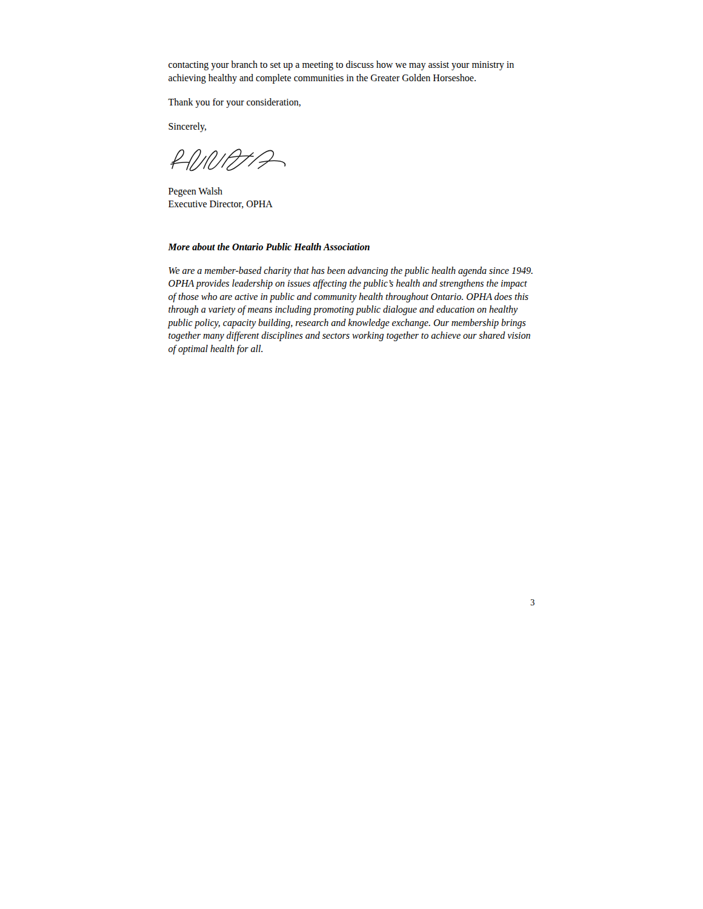contacting your branch to set up a meeting to discuss how we may assist your ministry in achieving healthy and complete communities in the Greater Golden Horseshoe.
Thank you for your consideration,
Sincerely,
Pegeen Walsh
Executive Director, OPHA
More about the Ontario Public Health Association
We are a member-based charity that has been advancing the public health agenda since 1949. OPHA provides leadership on issues affecting the public’s health and strengthens the impact of those who are active in public and community health throughout Ontario. OPHA does this through a variety of means including promoting public dialogue and education on healthy public policy, capacity building, research and knowledge exchange. Our membership brings together many different disciplines and sectors working together to achieve our shared vision of optimal health for all.
3